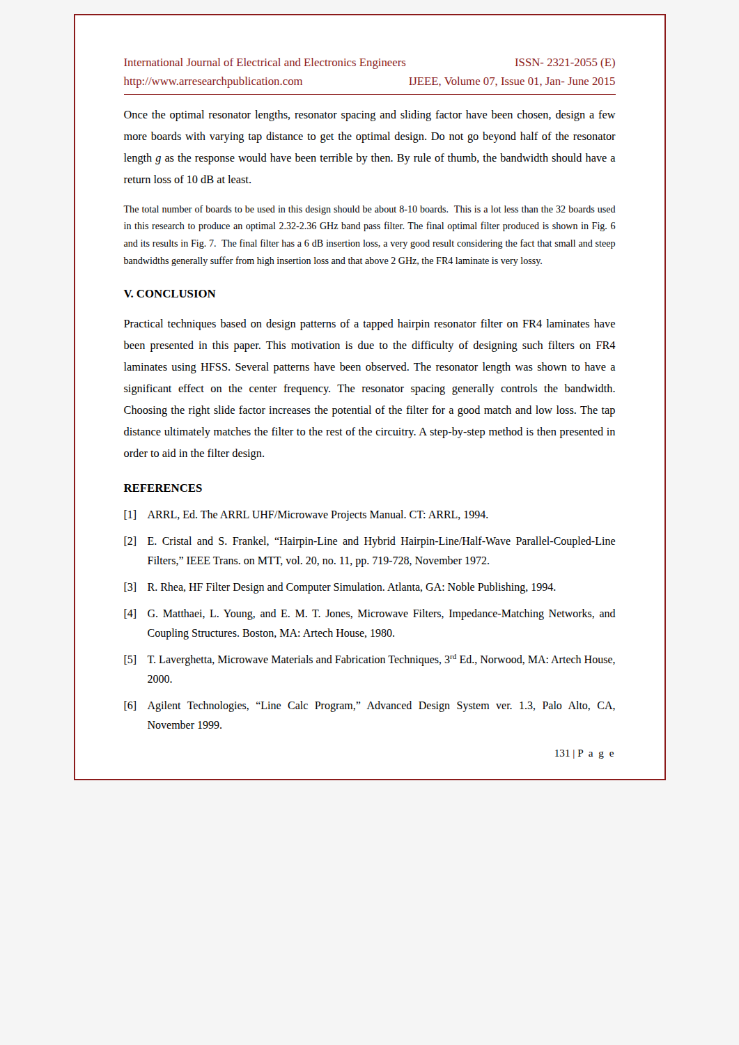International Journal of Electrical and Electronics Engineers ISSN- 2321-2055 (E)
http://www.arresearchpublication.com IJEEE, Volume 07, Issue 01, Jan- June 2015
Once the optimal resonator lengths, resonator spacing and sliding factor have been chosen, design a few more boards with varying tap distance to get the optimal design. Do not go beyond half of the resonator length g as the response would have been terrible by then. By rule of thumb, the bandwidth should have a return loss of 10 dB at least.
The total number of boards to be used in this design should be about 8-10 boards. This is a lot less than the 32 boards used in this research to produce an optimal 2.32-2.36 GHz band pass filter. The final optimal filter produced is shown in Fig. 6 and its results in Fig. 7. The final filter has a 6 dB insertion loss, a very good result considering the fact that small and steep bandwidths generally suffer from high insertion loss and that above 2 GHz, the FR4 laminate is very lossy.
V. CONCLUSION
Practical techniques based on design patterns of a tapped hairpin resonator filter on FR4 laminates have been presented in this paper. This motivation is due to the difficulty of designing such filters on FR4 laminates using HFSS. Several patterns have been observed. The resonator length was shown to have a significant effect on the center frequency. The resonator spacing generally controls the bandwidth. Choosing the right slide factor increases the potential of the filter for a good match and low loss. The tap distance ultimately matches the filter to the rest of the circuitry. A step-by-step method is then presented in order to aid in the filter design.
REFERENCES
[1] ARRL, Ed. The ARRL UHF/Microwave Projects Manual. CT: ARRL, 1994.
[2] E. Cristal and S. Frankel, “Hairpin-Line and Hybrid Hairpin-Line/Half-Wave Parallel-Coupled-Line Filters,” IEEE Trans. on MTT, vol. 20, no. 11, pp. 719-728, November 1972.
[3] R. Rhea, HF Filter Design and Computer Simulation. Atlanta, GA: Noble Publishing, 1994.
[4] G. Matthaei, L. Young, and E. M. T. Jones, Microwave Filters, Impedance-Matching Networks, and Coupling Structures. Boston, MA: Artech House, 1980.
[5] T. Laverghetta, Microwave Materials and Fabrication Techniques, 3rd Ed., Norwood, MA: Artech House, 2000.
[6] Agilent Technologies, “Line Calc Program,” Advanced Design System ver. 1.3, Palo Alto, CA, November 1999.
131 | P a g e